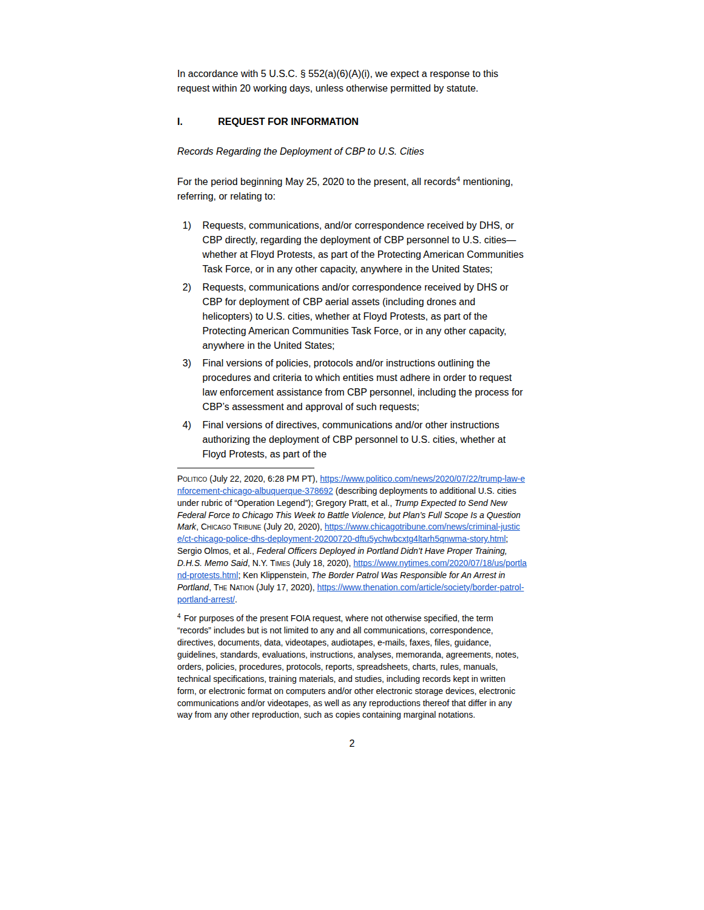In accordance with 5 U.S.C. § 552(a)(6)(A)(i), we expect a response to this request within 20 working days, unless otherwise permitted by statute.
I. REQUEST FOR INFORMATION
Records Regarding the Deployment of CBP to U.S. Cities
For the period beginning May 25, 2020 to the present, all records4 mentioning, referring, or relating to:
Requests, communications, and/or correspondence received by DHS, or CBP directly, regarding the deployment of CBP personnel to U.S. cities—whether at Floyd Protests, as part of the Protecting American Communities Task Force, or in any other capacity, anywhere in the United States;
Requests, communications and/or correspondence received by DHS or CBP for deployment of CBP aerial assets (including drones and helicopters) to U.S. cities, whether at Floyd Protests, as part of the Protecting American Communities Task Force, or in any other capacity, anywhere in the United States;
Final versions of policies, protocols and/or instructions outlining the procedures and criteria to which entities must adhere in order to request law enforcement assistance from CBP personnel, including the process for CBP’s assessment and approval of such requests;
Final versions of directives, communications and/or other instructions authorizing the deployment of CBP personnel to U.S. cities, whether at Floyd Protests, as part of the
Politico (July 22, 2020, 6:28 PM PT), https://www.politico.com/news/2020/07/22/trump-law-enforcement-chicago-albuquerque-378692 (describing deployments to additional U.S. cities under rubric of “Operation Legend”); Gregory Pratt, et al., Trump Expected to Send New Federal Force to Chicago This Week to Battle Violence, but Plan’s Full Scope Is a Question Mark, Chicago Tribune (July 20, 2020), https://www.chicagotribune.com/news/criminal-justice/ct-chicago-police-dhs-deployment-20200720-dftu5ychwbcxtg4ltarh5qnwma-story.html; Sergio Olmos, et al., Federal Officers Deployed in Portland Didn’t Have Proper Training, D.H.S. Memo Said, N.Y. Times (July 18, 2020), https://www.nytimes.com/2020/07/18/us/portland-protests.html; Ken Klippenstein, The Border Patrol Was Responsible for An Arrest in Portland, The Nation (July 17, 2020), https://www.thenation.com/article/society/border-patrol-portland-arrest/.
4 For purposes of the present FOIA request, where not otherwise specified, the term “records” includes but is not limited to any and all communications, correspondence, directives, documents, data, videotapes, audiotapes, e-mails, faxes, files, guidance, guidelines, standards, evaluations, instructions, analyses, memoranda, agreements, notes, orders, policies, procedures, protocols, reports, spreadsheets, charts, rules, manuals, technical specifications, training materials, and studies, including records kept in written form, or electronic format on computers and/or other electronic storage devices, electronic communications and/or videotapes, as well as any reproductions thereof that differ in any way from any other reproduction, such as copies containing marginal notations.
2